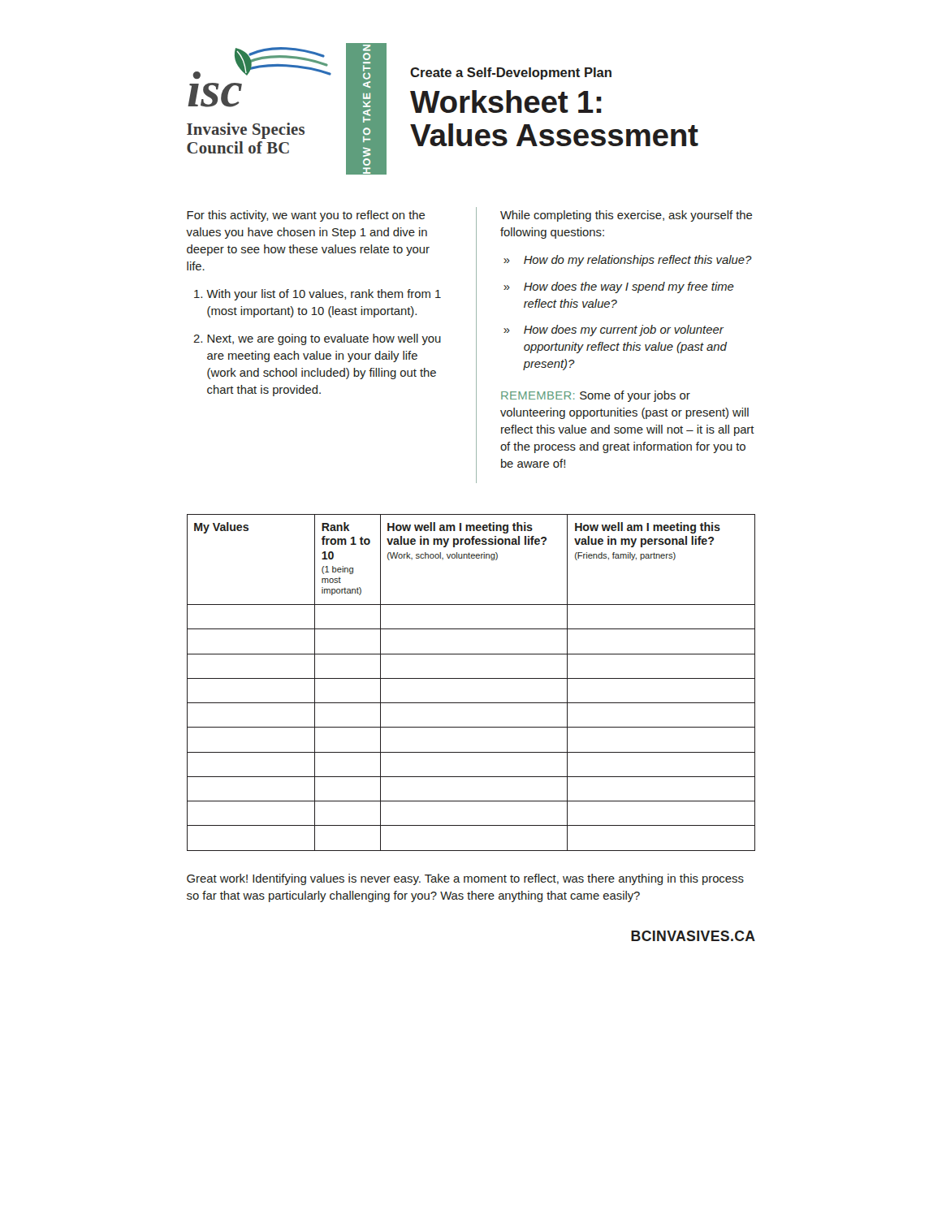isc
Invasive Species
Council of BC
How to take action
Create a Self-Development Plan
Worksheet 1:
Values Assessment
For this activity, we want you to reflect on the values you have chosen in Step 1 and dive in deeper to see how these values relate to your life.
With your list of 10 values, rank them from 1 (most important) to 10 (least important).
Next, we are going to evaluate how well you are meeting each value in your daily life (work and school included) by filling out the chart that is provided.
While completing this exercise, ask yourself the following questions:
How do my relationships reflect this value?
How does the way I spend my free time reflect this value?
How does my current job or volunteer opportunity reflect this value (past and present)?
REMEMBER: Some of your jobs or volunteering opportunities (past or present) will reflect this value and some will not – it is all part of the process and great information for you to be aware of!
| My Values | Rank from 1 to 10 (1 being most important) | How well am I meeting this value in my professional life? (Work, school, volunteering) | How well am I meeting this value in my personal life? (Friends, family, partners) |
| --- | --- | --- | --- |
Great work! Identifying values is never easy. Take a moment to reflect, was there anything in this process so far that was particularly challenging for you? Was there anything that came easily?
BCINVASIVES.CA